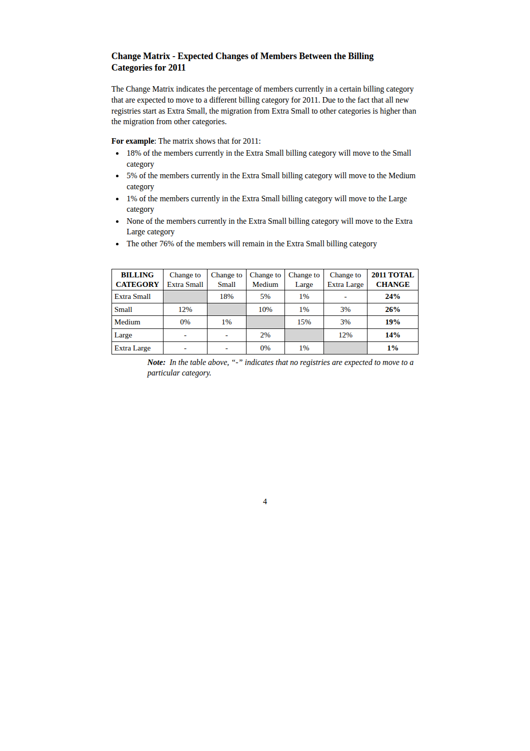Change Matrix - Expected Changes of Members Between the Billing
Categories for 2011
The Change Matrix indicates the percentage of members currently in a certain billing category that are expected to move to a different billing category for 2011. Due to the fact that all new registries start as Extra Small, the migration from Extra Small to other categories is higher than the migration from other categories.
For example: The matrix shows that for 2011:
18% of the members currently in the Extra Small billing category will move to the Small category
5% of the members currently in the Extra Small billing category will move to the Medium category
1% of the members currently in the Extra Small billing category will move to the Large category
None of the members currently in the Extra Small billing category will move to the Extra Large category
The other 76% of the members will remain in the Extra Small billing category
| BILLING CATEGORY | Change to Extra Small | Change to Small | Change to Medium | Change to Large | Change to Extra Large | 2011 TOTAL CHANGE |
| --- | --- | --- | --- | --- | --- | --- |
| Extra Small | | 18% | 5% | 1% | - | 24% |
| Small | 12% | | 10% | 1% | 3% | 26% |
| Medium | 0% | 1% | | 15% | 3% | 19% |
| Large | - | - | 2% | | 12% | 14% |
| Extra Large | - | - | 0% | 1% | | 1% |
Note: In the table above, “-” indicates that no registries are expected to move to a particular category.
4